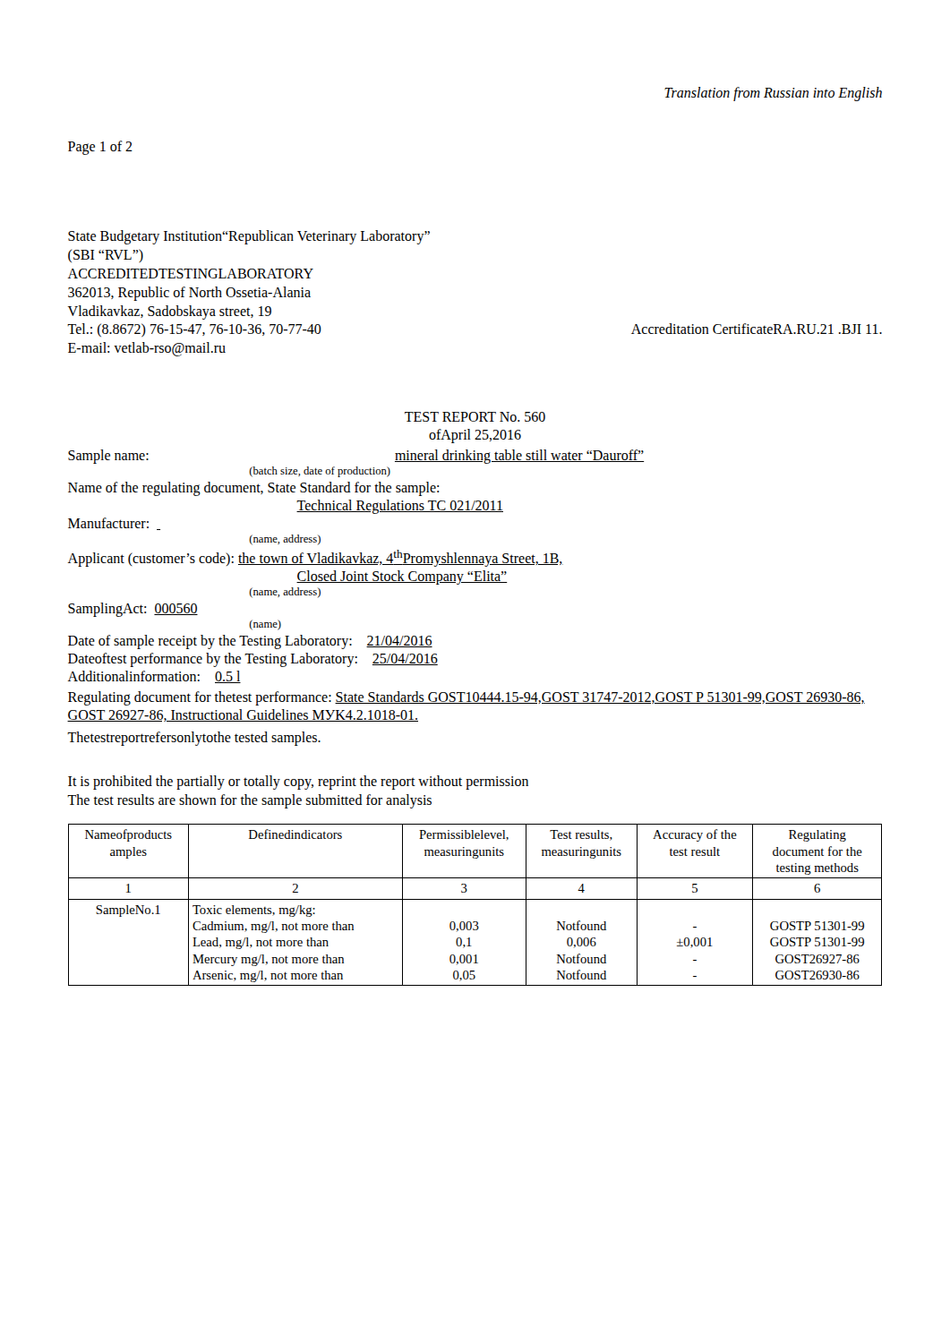Translation from Russian into English
Page 1 of 2
State Budgetary Institution“Republican Veterinary Laboratory”
(SBI “RVL”)
ACCREDITEDTESTINGLABORATORY
362013, Republic of North Ossetia-Alania
Vladikavkaz, Sadobskaya street, 19
Tel.: (8.8672) 76-15-47, 76-10-36, 70-77-40 Accreditation CertificateRA.RU.21 .BЈI 11.
E-mail: vetlab-rso@mail.ru
TEST REPORT No. 560
ofApril 25,2016
Sample name: mineral drinking table still water “Dauroff”
(batch size, date of production)
Name of the regulating document, State Standard for the sample:
Technical Regulations TC 021/2011
Manufacturer:
(name, address)
Applicant (customer’s code): the town of Vladikavkaz, 4thPromyshlennaya Street, 1B,
Closed Joint Stock Company “Elita”
(name, address)
SamplingAct: 000560
(name)
Date of sample receipt by the Testing Laboratory: 21/04/2016
Dateoftest performance by the Testing Laboratory: 25/04/2016
Additionalinformation: 0.5 l
Regulating document for thetest performance: State Standards GOST10444.15-94,GOST 31747-2012,GOST P 51301-99,GOST 26930-86, GOST 26927-86, Instructional Guidelines MУK4.2.1018-01.
Thetestreportrefersonlytothe tested samples.
It is prohibited the partially or totally copy, reprint the report without permission
The test results are shown for the sample submitted for analysis
| Nameofproducts amples | Definedindicators | Permissiblelevel, measuringunits | Test results, measuringunits | Accuracy of the test result | Regulating document for the testing methods |
| --- | --- | --- | --- | --- | --- |
| 1 | 2 | 3 | 4 | 5 | 6 |
| SampleNo.1 | Toxic elements, mg/kg: Cadmium, mg/l, not more than Lead, mg/l, not more than Mercury mg/l, not more than Arsenic, mg/l, not more than | 0,003 0,1 0,001 0,05 | Notfound 0,006 Notfound Notfound | - ±0,001 - - | GOSTP 51301-99 GOSTP 51301-99 GOST26927-86 GOST26930-86 |